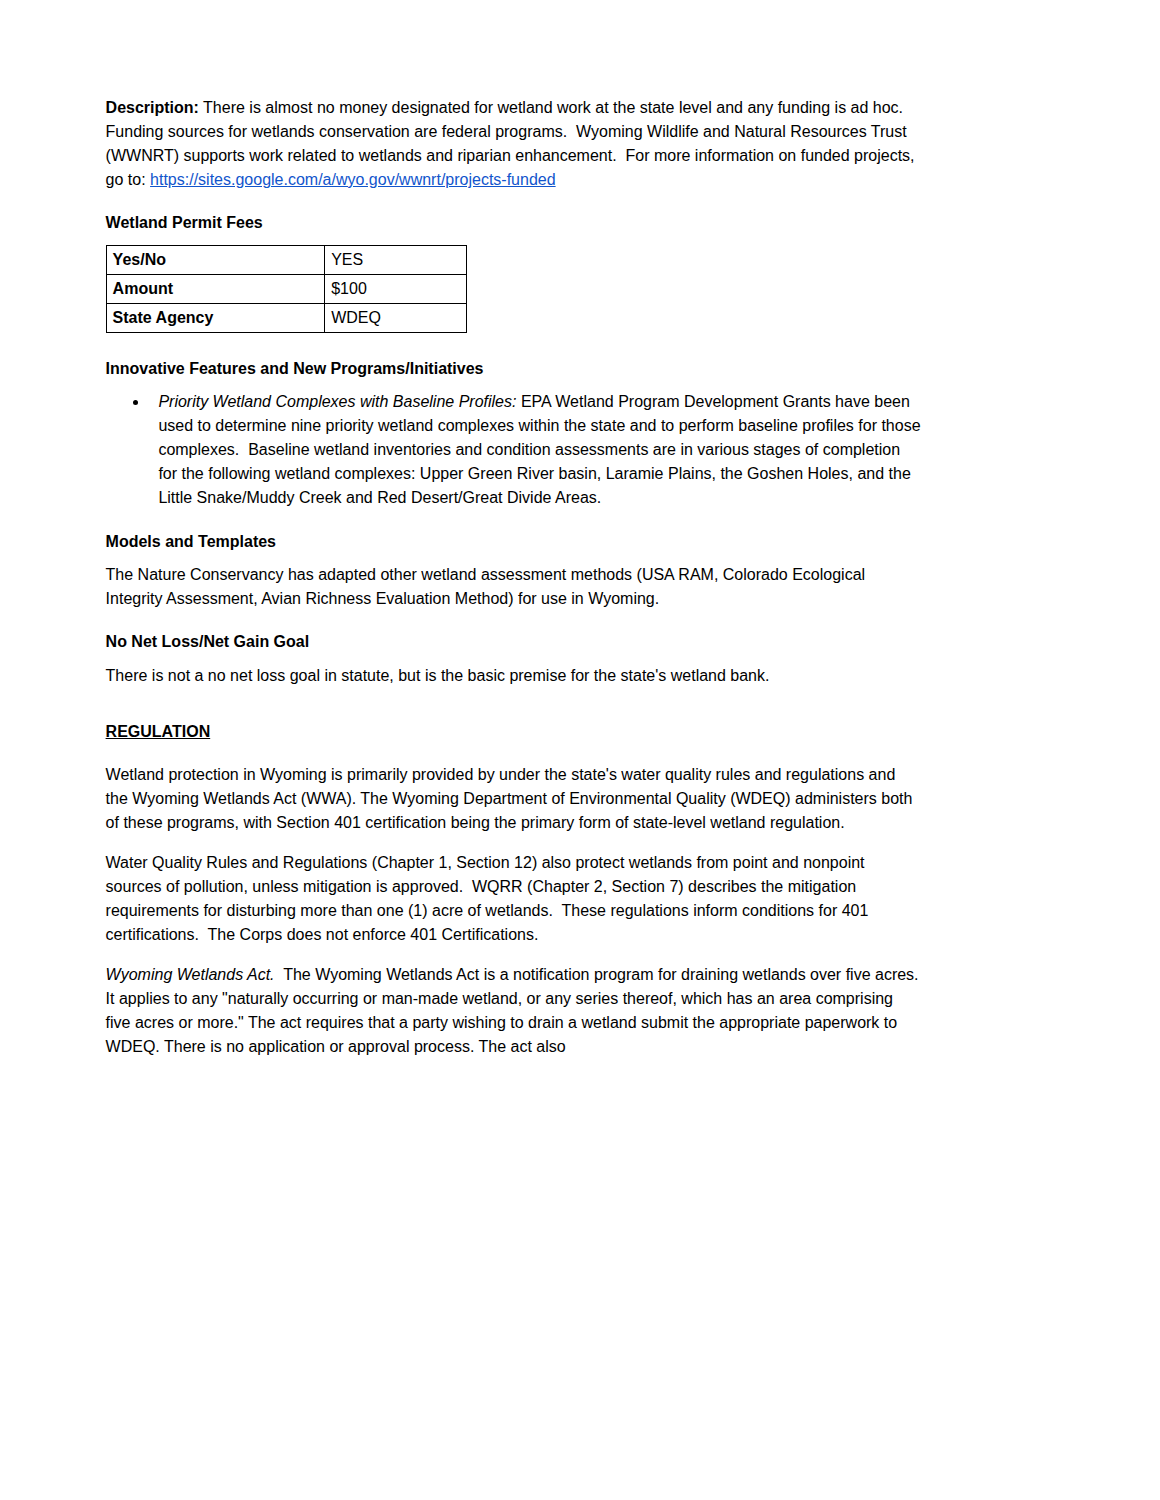Description: There is almost no money designated for wetland work at the state level and any funding is ad hoc. Funding sources for wetlands conservation are federal programs. Wyoming Wildlife and Natural Resources Trust (WWNRT) supports work related to wetlands and riparian enhancement. For more information on funded projects, go to: https://sites.google.com/a/wyo.gov/wwnrt/projects-funded
Wetland Permit Fees
| Yes/No | YES |
| Amount | $100 |
| State Agency | WDEQ |
Innovative Features and New Programs/Initiatives
Priority Wetland Complexes with Baseline Profiles: EPA Wetland Program Development Grants have been used to determine nine priority wetland complexes within the state and to perform baseline profiles for those complexes. Baseline wetland inventories and condition assessments are in various stages of completion for the following wetland complexes: Upper Green River basin, Laramie Plains, the Goshen Holes, and the Little Snake/Muddy Creek and Red Desert/Great Divide Areas.
Models and Templates
The Nature Conservancy has adapted other wetland assessment methods (USA RAM, Colorado Ecological Integrity Assessment, Avian Richness Evaluation Method) for use in Wyoming.
No Net Loss/Net Gain Goal
There is not a no net loss goal in statute, but is the basic premise for the state's wetland bank.
REGULATION
Wetland protection in Wyoming is primarily provided by under the state's water quality rules and regulations and the Wyoming Wetlands Act (WWA). The Wyoming Department of Environmental Quality (WDEQ) administers both of these programs, with Section 401 certification being the primary form of state-level wetland regulation.
Water Quality Rules and Regulations (Chapter 1, Section 12) also protect wetlands from point and nonpoint sources of pollution, unless mitigation is approved. WQRR (Chapter 2, Section 7) describes the mitigation requirements for disturbing more than one (1) acre of wetlands. These regulations inform conditions for 401 certifications. The Corps does not enforce 401 Certifications.
Wyoming Wetlands Act. The Wyoming Wetlands Act is a notification program for draining wetlands over five acres. It applies to any "naturally occurring or man-made wetland, or any series thereof, which has an area comprising five acres or more." The act requires that a party wishing to drain a wetland submit the appropriate paperwork to WDEQ. There is no application or approval process. The act also